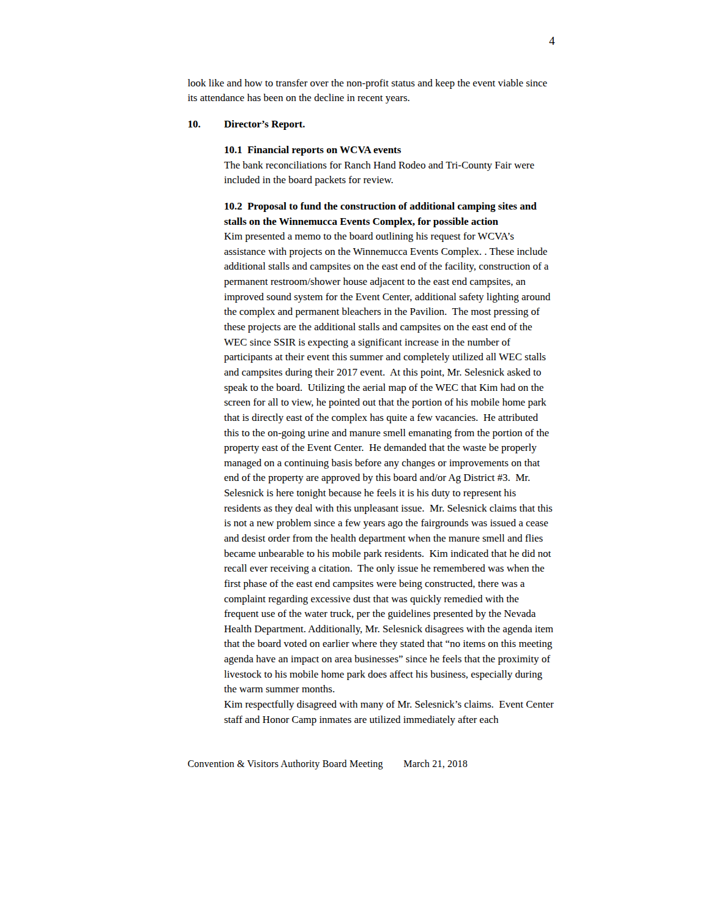4
look like and how to transfer over the non-profit status and keep the event viable since its attendance has been on the decline in recent years.
10.
Director’s Report.
10.1 Financial reports on WCVA events
The bank reconciliations for Ranch Hand Rodeo and Tri-County Fair were included in the board packets for review.
10.2 Proposal to fund the construction of additional camping sites and stalls on the Winnemucca Events Complex, for possible action
Kim presented a memo to the board outlining his request for WCVA’s assistance with projects on the Winnemucca Events Complex. . These include additional stalls and campsites on the east end of the facility, construction of a permanent restroom/shower house adjacent to the east end campsites, an improved sound system for the Event Center, additional safety lighting around the complex and permanent bleachers in the Pavilion. The most pressing of these projects are the additional stalls and campsites on the east end of the WEC since SSIR is expecting a significant increase in the number of participants at their event this summer and completely utilized all WEC stalls and campsites during their 2017 event. At this point, Mr. Selesnick asked to speak to the board. Utilizing the aerial map of the WEC that Kim had on the screen for all to view, he pointed out that the portion of his mobile home park that is directly east of the complex has quite a few vacancies. He attributed this to the on-going urine and manure smell emanating from the portion of the property east of the Event Center. He demanded that the waste be properly managed on a continuing basis before any changes or improvements on that end of the property are approved by this board and/or Ag District #3. Mr. Selesnick is here tonight because he feels it is his duty to represent his residents as they deal with this unpleasant issue. Mr. Selesnick claims that this is not a new problem since a few years ago the fairgrounds was issued a cease and desist order from the health department when the manure smell and flies became unbearable to his mobile park residents. Kim indicated that he did not recall ever receiving a citation. The only issue he remembered was when the first phase of the east end campsites were being constructed, there was a complaint regarding excessive dust that was quickly remedied with the frequent use of the water truck, per the guidelines presented by the Nevada Health Department. Additionally, Mr. Selesnick disagrees with the agenda item that the board voted on earlier where they stated that “no items on this meeting agenda have an impact on area businesses” since he feels that the proximity of livestock to his mobile home park does affect his business, especially during the warm summer months.
Kim respectfully disagreed with many of Mr. Selesnick’s claims. Event Center staff and Honor Camp inmates are utilized immediately after each
Convention & Visitors Authority Board Meeting March 21, 2018